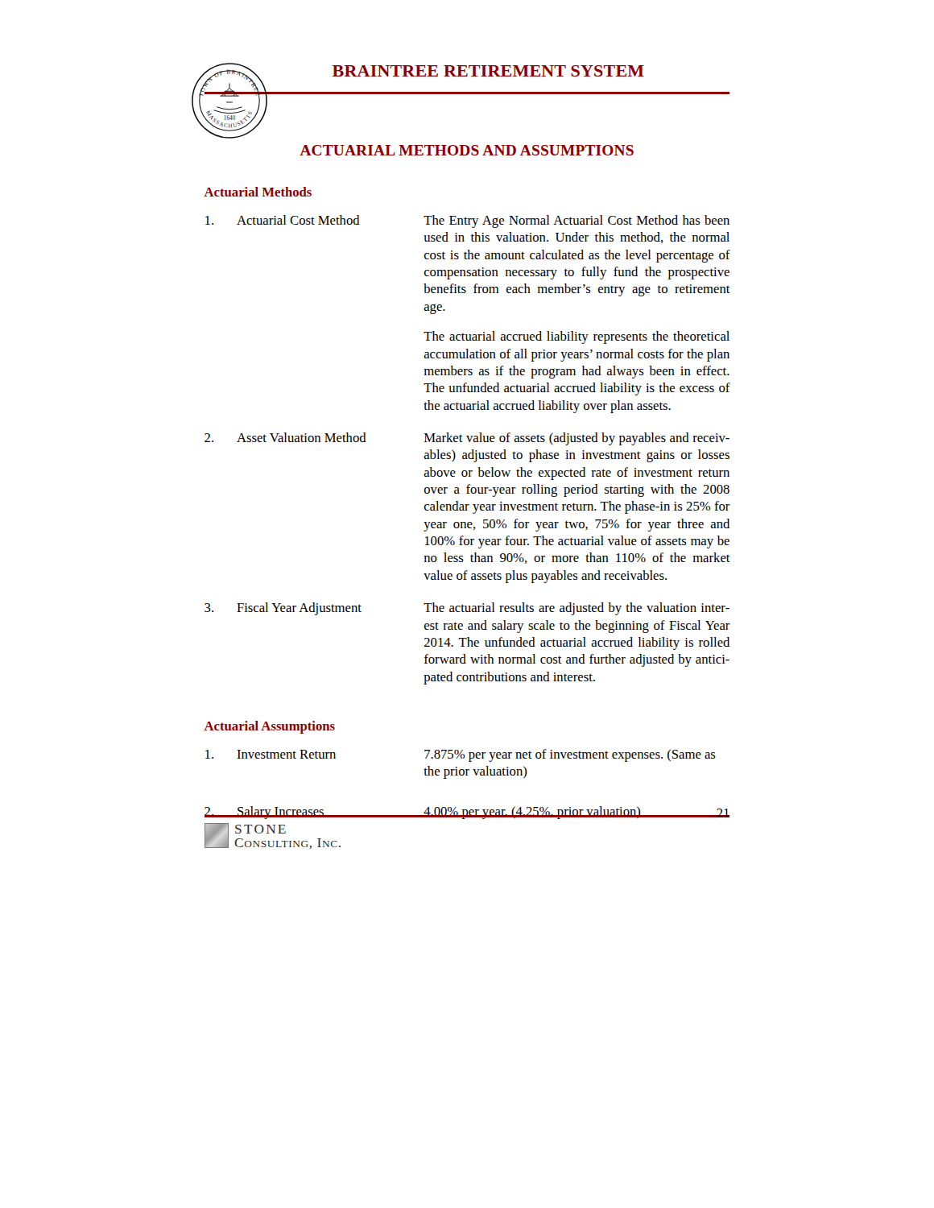TOWN OF BRAINTREE MASSACHUSETTS 1640
BRAINTREE RETIREMENT SYSTEM
ACTUARIAL METHODS AND ASSUMPTIONS
Actuarial Methods
1.
Actuarial Cost Method
The Entry Age Normal Actuarial Cost Method has been used in this valuation. Under this method, the normal cost is the amount calculated as the level percentage of compensation necessary to fully fund the prospective benefits from each member’s entry age to retirement age.
The actuarial accrued liability represents the theoretical accumulation of all prior years’ normal costs for the plan members as if the program had always been in effect. The unfunded actuarial accrued liability is the excess of the actuarial accrued liability over plan assets.
2.
Asset Valuation Method
Market value of assets (adjusted by payables and receivables) adjusted to phase in investment gains or losses above or below the expected rate of investment return over a four-year rolling period starting with the 2008 calendar year investment return. The phase-in is 25% for year one, 50% for year two, 75% for year three and 100% for year four. The actuarial value of assets may be no less than 90%, or more than 110% of the market value of assets plus payables and receivables.
3.
Fiscal Year Adjustment
The actuarial results are adjusted by the valuation interest rate and salary scale to the beginning of Fiscal Year 2014. The unfunded actuarial accrued liability is rolled forward with normal cost and further adjusted by anticipated contributions and interest.
Actuarial Assumptions
1.
Investment Return
7.875% per year net of investment expenses. (Same as the prior valuation)
2.
Salary Increases
4.00% per year. (4.25%, prior valuation)
STONE
CONSULTING, INC.
21